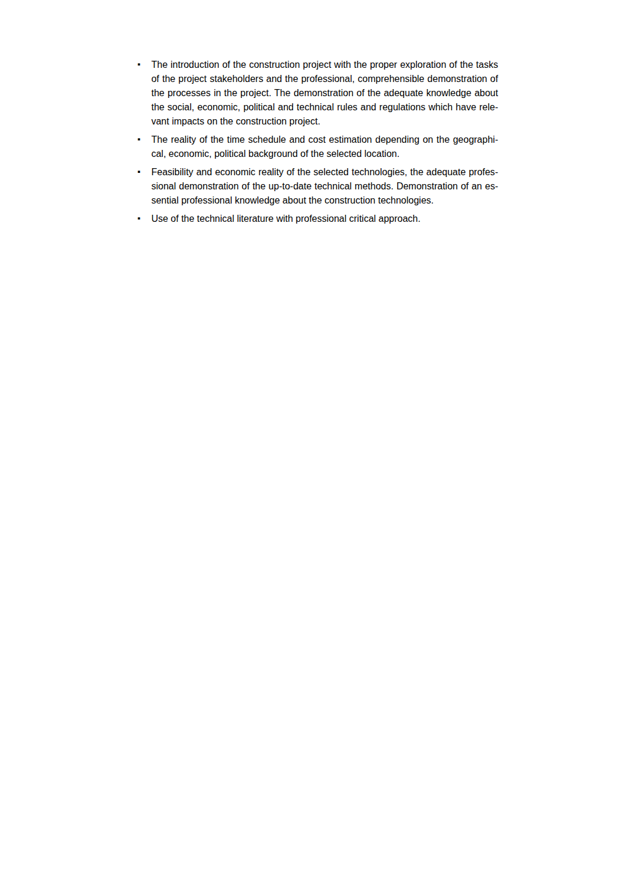The introduction of the construction project with the proper exploration of the tasks of the project stakeholders and the professional, comprehensible demonstration of the processes in the project. The demonstration of the adequate knowledge about the social, economic, political and technical rules and regulations which have relevant impacts on the construction project.
The reality of the time schedule and cost estimation depending on the geographical, economic, political background of the selected location.
Feasibility and economic reality of the selected technologies, the adequate professional demonstration of the up-to-date technical methods. Demonstration of an essential professional knowledge about the construction technologies.
Use of the technical literature with professional critical approach.